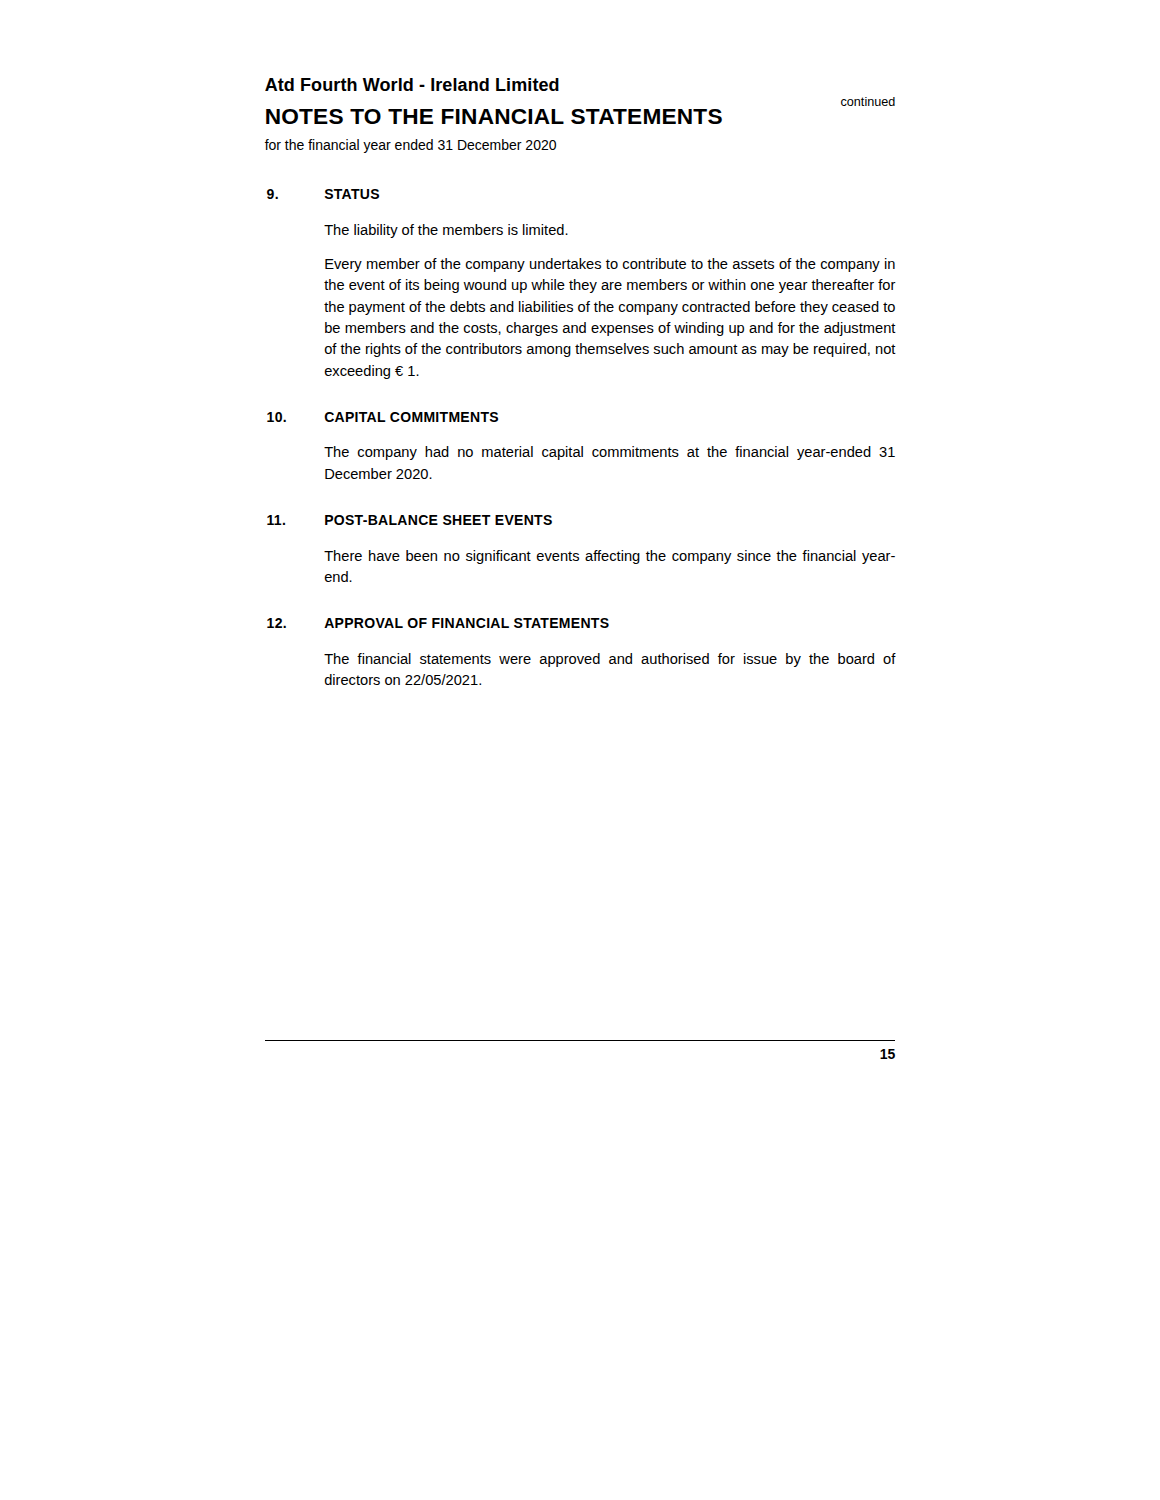continued
Atd Fourth World - Ireland Limited
NOTES TO THE FINANCIAL STATEMENTS
for the financial year ended 31 December 2020
9. STATUS
The liability of the members is limited.
Every member of the company undertakes to contribute to the assets of the company in the event of its being wound up while they are members or within one year thereafter for the payment of the debts and liabilities of the company contracted before they ceased to be members and the costs, charges and expenses of winding up and for the adjustment of the rights of the contributors among themselves such amount as may be required, not exceeding € 1.
10. CAPITAL COMMITMENTS
The company had no material capital commitments at the financial year-ended 31 December 2020.
11. POST-BALANCE SHEET EVENTS
There have been no significant events affecting the company since the financial year-end.
12. APPROVAL OF FINANCIAL STATEMENTS
The financial statements were approved and authorised for issue by the board of directors on 22/05/2021.
15